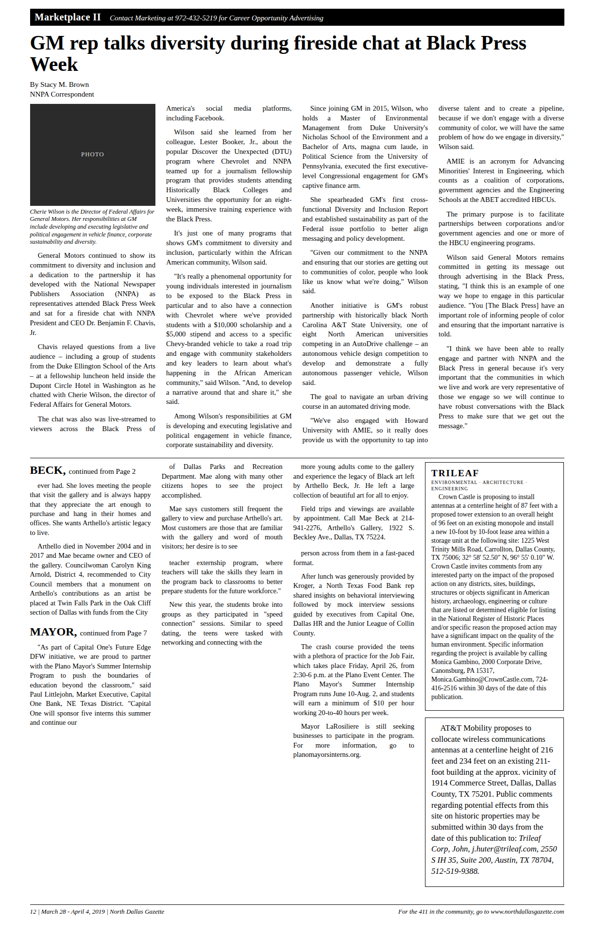Marketplace II Contact Marketing at 972-432-5219 for Career Opportunity Advertising
GM rep talks diversity during fireside chat at Black Press Week
By Stacy M. Brown
NNPA Correspondent
PHOTO
Cherie Wilson is the Director of Federal Affairs for General Motors. Her responsibilities at GM include developing and executing legislative and political engagement in vehicle finance, corporate sustainability and diversity.
General Motors continued to show its commitment to diversity and inclusion and a dedication to the partnership it has developed with the National Newspaper Publishers Association (NNPA) as representatives attended Black Press Week and sat for a fireside chat with NNPA President and CEO Dr. Benjamin F. Chavis, Jr.
Chavis relayed questions from a live audience – including a group of students from the Duke Ellington School of the Arts – at a fellowship luncheon held inside the Dupont Circle Hotel in Washington as he chatted with Cherie Wilson, the director of Federal Affairs for General Motors.
The chat was also was live-streamed to viewers across the Black Press of America's social media platforms, including Facebook.
Wilson said she learned from her colleague, Lester Booker, Jr., about the popular Discover the Unexpected (DTU) program where Chevrolet and NNPA teamed up for a journalism fellowship program that provides students attending Historically Black Colleges and Universities the opportunity for an eight-week, immersive training experience with the Black Press.
It's just one of many programs that shows GM's commitment to diversity and inclusion, particularly within the African American community, Wilson said.
"It's really a phenomenal opportunity for young individuals interested in journalism to be exposed to the Black Press in particular and to also have a connection with Chevrolet where we've provided students with a $10,000 scholarship and a $5,000 stipend and access to a specific Chevy-branded vehicle to take a road trip and engage with community stakeholders and key leaders to learn about what's happening in the African American community," said Wilson. "And, to develop a narrative around that and share it," she said.
Among Wilson's responsibilities at GM is developing and executing legislative and political engagement in vehicle finance, corporate sustainability and diversity.
Since joining GM in 2015, Wilson, who holds a Master of Environmental Management from Duke University's Nicholas School of the Environment and a Bachelor of Arts, magna cum laude, in Political Science from the University of Pennsylvania, executed the first executive-level Congressional engagement for GM's captive finance arm.
She spearheaded GM's first cross-functional Diversity and Inclusion Report and established sustainability as part of the Federal issue portfolio to better align messaging and policy development.
"Given our commitment to the NNPA and ensuring that our stories are getting out to communities of color, people who look like us know what we're doing," Wilson said.
Another initiative is GM's robust partnership with historically black North Carolina A&T State University, one of eight North American universities competing in an AutoDrive challenge – an autonomous vehicle design competition to develop and demonstrate a fully autonomous passenger vehicle, Wilson said.
The goal to navigate an urban driving course in an automated driving mode.
"We've also engaged with Howard University with AMIE, so it really does provide us with the opportunity to tap into diverse talent and to create a pipeline, because if we don't engage with a diverse community of color, we will have the same problem of how do we engage in diversity," Wilson said.
AMIE is an acronym for Advancing Minorities' Interest in Engineering, which counts as a coalition of corporations, government agencies and the Engineering Schools at the ABET accredited HBCUs.
The primary purpose is to facilitate partnerships between corporations and/or government agencies and one or more of the HBCU engineering programs.
Wilson said General Motors remains committed in getting its message out through advertising in the Black Press, stating, "I think this is an example of one way we hope to engage in this particular audience. "You [The Black Press] have an important role of informing people of color and ensuring that the important narrative is told.
"I think we have been able to really engage and partner with NNPA and the Black Press in general because it's very important that the communities in which we live and work are very representative of those we engage so we will continue to have robust conversations with the Black Press to make sure that we get out the message."
BECK, continued from Page 2
ever had. She loves meeting the people that visit the gallery and is always happy that they appreciate the art enough to purchase and hang in their homes and offices. She wants Arthello's artistic legacy to live.
Arthello died in November 2004 and in 2017 and Mae became owner and CEO of the gallery. Councilwoman Carolyn King Arnold, District 4, recommended to City Council members that a monument on Arthello's contributions as an artist be placed at Twin Falls Park in the Oak Cliff section of Dallas with funds from the City
MAYOR, continued from Page 7
"As part of Capital One's Future Edge DFW initiative, we are proud to partner with the Plano Mayor's Summer Internship Program to push the boundaries of education beyond the classroom," said Paul Littlejohn, Market Executive, Capital One Bank, NE Texas District. "Capital One will sponsor five interns this summer and continue our
of Dallas Parks and Recreation Department. Mae along with many other citizens hopes to see the project accomplished.
Mae says customers still frequent the gallery to view and purchase Arthello's art. Most customers are those that are familiar with the gallery and word of mouth visitors; her desire is to see
teacher externship program, where teachers will take the skills they learn in the program back to classrooms to better prepare students for the future workforce."
New this year, the students broke into groups as they participated in "speed connection" sessions. Similar to speed dating, the teens were tasked with networking and connecting with the
more young adults come to the gallery and experience the legacy of Black art left by Arthello Beck, Jr. He left a large collection of beautiful art for all to enjoy.
Field trips and viewings are available by appointment. Call Mae Beck at 214-941-2276, Arthello's Gallery, 1922 S. Beckley Ave., Dallas, TX 75224.
person across from them in a fast-paced format.
After lunch was generously provided by Kroger, a North Texas Food Bank rep shared insights on behavioral interviewing followed by mock interview sessions guided by executives from Capital One, Dallas HR and the Junior League of Collin County.
The crash course provided the teens with a plethora of practice for the Job Fair, which takes place Friday, April 26, from 2:30-6 p.m. at the Plano Event Center. The Plano Mayor's Summer Internship Program runs June 10-Aug. 2, and students will earn a minimum of $10 per hour working 20-to-40 hours per week.
Mayor LaRosiliere is still seeking businesses to participate in the program. For more information, go to planomayorsinterns.org.
TRILEAF ENVIRONMENTAL · ARCHITECTURE · ENGINEERING
Crown Castle is proposing to install antennas at a centerline height of 87 feet with a proposed tower extension to an overall height of 96 feet on an existing monopole and install a new 10-foot by 10-foot lease area within a storage unit at the following site: 1225 West Trinity Mills Road, Carrollton, Dallas County, TX 75006; 32° 58' 52.50" N, 96° 55' 0.10" W. Crown Castle invites comments from any interested party on the impact of the proposed action on any districts, sites, buildings, structures or objects significant in American history, archaeology, engineering or culture that are listed or determined eligible for listing in the National Register of Historic Places and/or specific reason the proposed action may have a significant impact on the quality of the human environment. Specific information regarding the project is available by calling Monica Gambino, 2000 Corporate Drive, Canonsburg, PA 15317, Monica.Gambino@CrownCastle.com, 724-416-2516 within 30 days of the date of this publication.
AT&T Mobility proposes to collocate wireless communications antennas at a centerline height of 216 feet and 234 feet on an existing 211-foot building at the approx. vicinity of 1914 Commerce Street, Dallas, Dallas County, TX 75201. Public comments regarding potential effects from this site on historic properties may be submitted within 30 days from the date of this publication to: Trileaf Corp, John, j.huter@trileaf.com, 2550 S IH 35, Suite 200, Austin, TX 78704, 512-519-9388.
12 | March 28 - April 4, 2019 | North Dallas Gazette For the 411 in the community, go to www.northdallasgazette.com